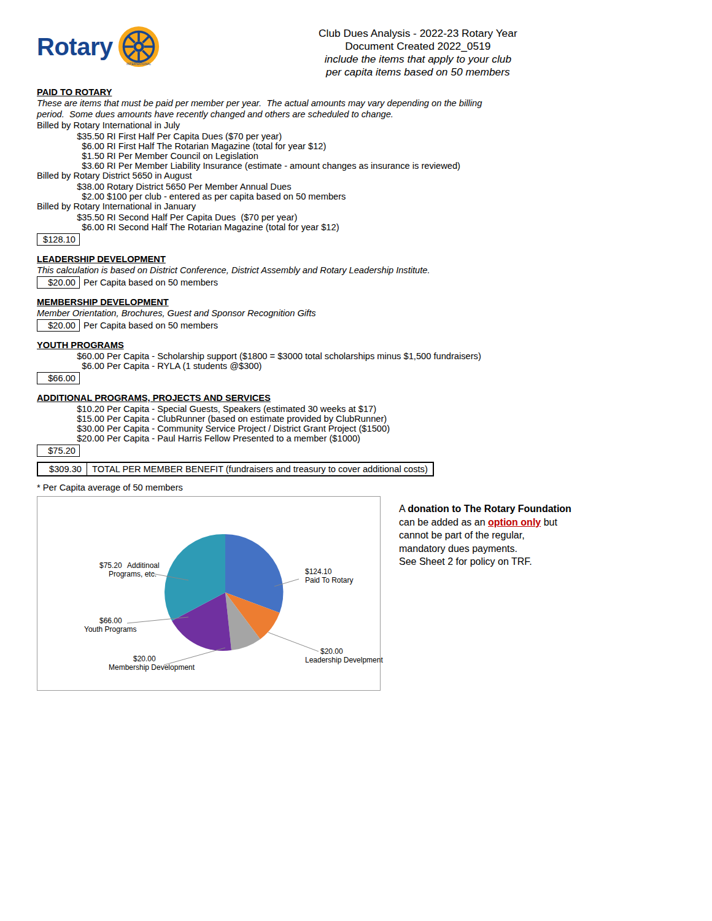Rotary INTERNATIONAL
Club Dues Analysis - 2022-23 Rotary Year
Document Created 2022_0519
include the items that apply to your club
per capita items based on 50 members
PAID TO ROTARY
These are items that must be paid per member per year. The actual amounts may vary depending on the billing
period. Some dues amounts have recently changed and others are scheduled to change.
Billed by Rotary International in July
| $35.50 | RI First Half Per Capita Dues ($70 per year) |
| $6.00 | RI First Half The Rotarian Magazine (total for year $12) |
| $1.50 | RI Per Member Council on Legislation |
| $3.60 | RI Per Member Liability Insurance (estimate - amount changes as insurance is reviewed) |
Billed by Rotary District 5650 in August
| $38.00 | Rotary District 5650 Per Member Annual Dues |
| $2.00 | $100 per club - entered as per capita based on 50 members |
Billed by Rotary International in January
| $35.50 | RI Second Half Per Capita Dues ($70 per year) |
| $6.00 | RI Second Half The Rotarian Magazine (total for year $12) |
$128.10
LEADERSHIP DEVELOPMENT
This calculation is based on District Conference, District Assembly and Rotary Leadership Institute.
$20.00 Per Capita based on 50 members
MEMBERSHIP DEVELOPMENT
Member Orientation, Brochures, Guest and Sponsor Recognition Gifts
$20.00 Per Capita based on 50 members
YOUTH PROGRAMS
| $60.00 | Per Capita - Scholarship support ($1800 = $3000 total scholarships minus $1,500 fundraisers) |
| $6.00 | Per Capita - RYLA (1 students @$300) |
$66.00
ADDITIONAL PROGRAMS, PROJECTS AND SERVICES
| $10.20 | Per Capita - Special Guests, Speakers (estimated 30 weeks at $17) |
| $15.00 | Per Capita - ClubRunner (based on estimate provided by ClubRunner) |
| $30.00 | Per Capita - Community Service Project / District Grant Project ($1500) |
| $20.00 | Per Capita - Paul Harris Fellow Presented to a member ($1000) |
$75.20
$309.30 TOTAL PER MEMBER BENEFIT (fundraisers and treasury to cover additional costs)
* Per Capita average of 50 members
$124.10 Paid To Rotary $20.00 Leadership Develpment $20.00 Membership Development $66.00 Youth Programs $75.20 Additinoal Programs, etc.
A donation to The Rotary Foundation
can be added as an option only but
cannot be part of the regular,
mandatory dues payments.
See Sheet 2 for policy on TRF.